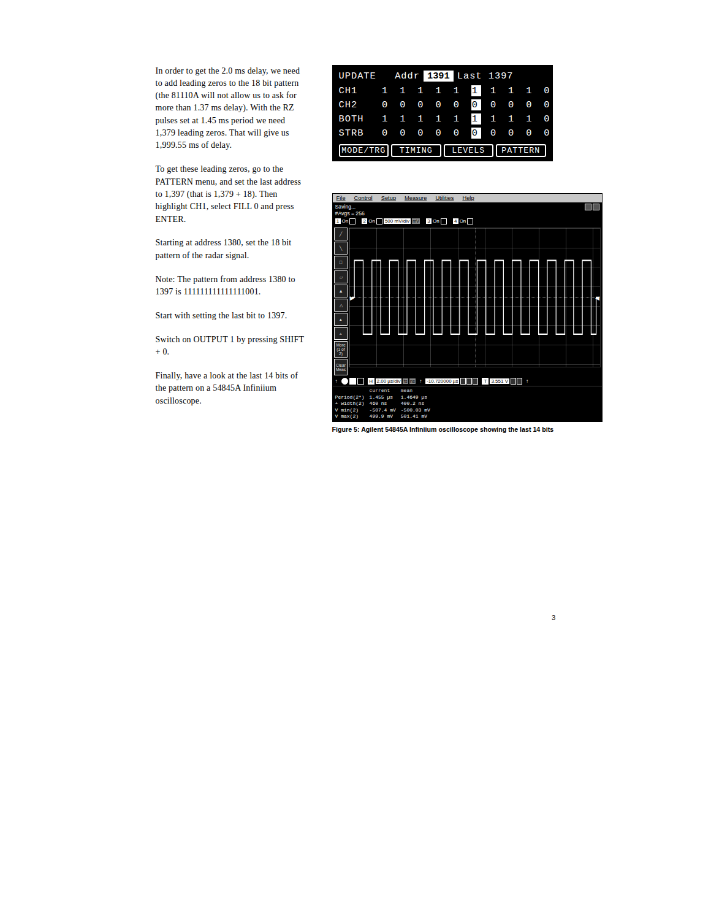In order to get the 2.0 ms delay, we need to add leading zeros to the 18 bit pattern (the 81110A will not allow us to ask for more than 1.37 ms delay). With the RZ pulses set at 1.45 ms period we need 1,379 leading zeros. That will give us 1,999.55 ms of delay.
To get these leading zeros, go to the PATTERN menu, and set the last address to 1,397 (that is 1,379 + 18). Then highlight CH1, select FILL 0 and press ENTER.
Starting at address 1380, set the 18 bit pattern of the radar signal.
Note: The pattern from address 1380 to 1397 is 111111111111111001.
Start with setting the last bit to 1397.
Switch on OUTPUT 1 by pressing SHIFT + 0.
Finally, have a look at the last 14 bits of the pattern on a 54845A Infiniium oscilloscope.
UPDATE Addr 1391 Last 1397
CH11 1 1 1 1 1 1 1 1 0 0 1
CH20 0 0 0 0 0 0 0 0 0 0 0
BOTH 1 1 1 1 1 1 1 1 1 0 0 1
STRB 0 0 0 0 0 0 0 0 0 0 0 0
MODIFY
1391
MODE/TRG
TIMING
LEVELS
PATTERN
File Control Setup Measure Utilities Help
Saving...
#Avgs = 256
1 On
2 On 500 mV/div mV
3 On
4 On
╱
╲
□
▱
▲
△
▴
▵
More
(1 of 2)
Clear
Meas
▶ ◀
↑
H 2.00 µs/div fs ns
↑
-10.720000 µs
T 3.551 V
↑
| | current | mean |
| Period(2*) | 1.455 µs | 1.4649 µs |
| + width(2) | 460 ns | 400.2 ns |
| V min(2) | -507.4 mV | -500.03 mV |
| V max(2) | 499.9 mV | 501.41 mV |
Figure 5: Agilent 54845A Infiniium oscilloscope showing the last 14 bits
3